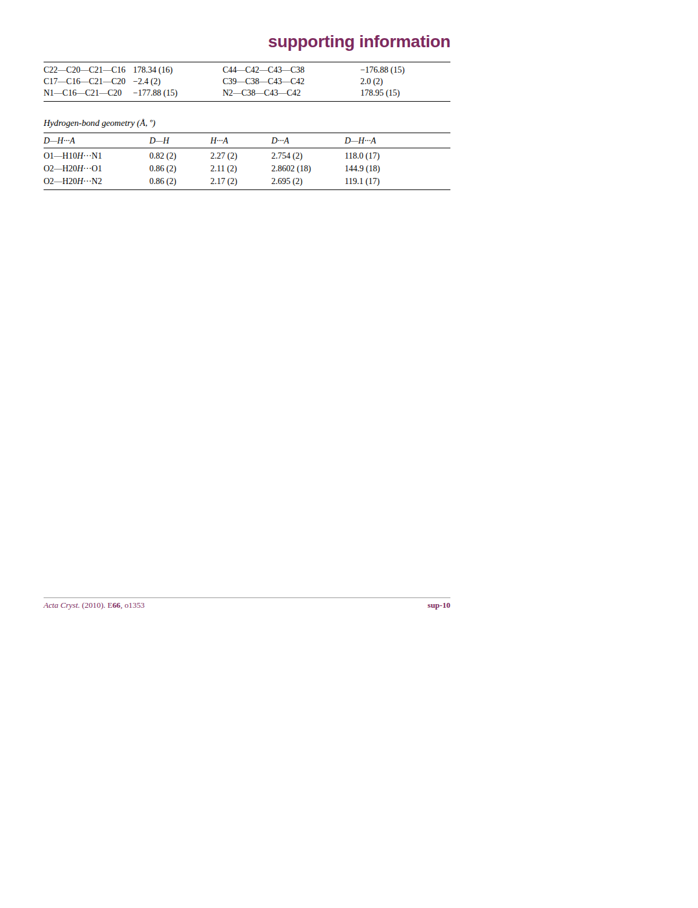supporting information
| C22—C20—C21—C16 | 178.34 (16) | C44—C42—C43—C38 | −176.88 (15) |
| C17—C16—C21—C20 | −2.4 (2) | C39—C38—C43—C42 | 2.0 (2) |
| N1—C16—C21—C20 | −177.88 (15) | N2—C38—C43—C42 | 178.95 (15) |
Hydrogen-bond geometry (Å, º)
| D —H··· A | D —H | H··· A | D ··· A | D —H··· A |
| --- | --- | --- | --- | --- |
| O1—H10 H ···N1 | 0.82 (2) | 2.27 (2) | 2.754 (2) | 118.0 (17) |
| O2—H20 H ···O1 | 0.86 (2) | 2.11 (2) | 2.8602 (18) | 144.9 (18) |
| O2—H20 H ···N2 | 0.86 (2) | 2.17 (2) | 2.695 (2) | 119.1 (17) |
Acta Cryst. (2010). E66, o1353
sup-10